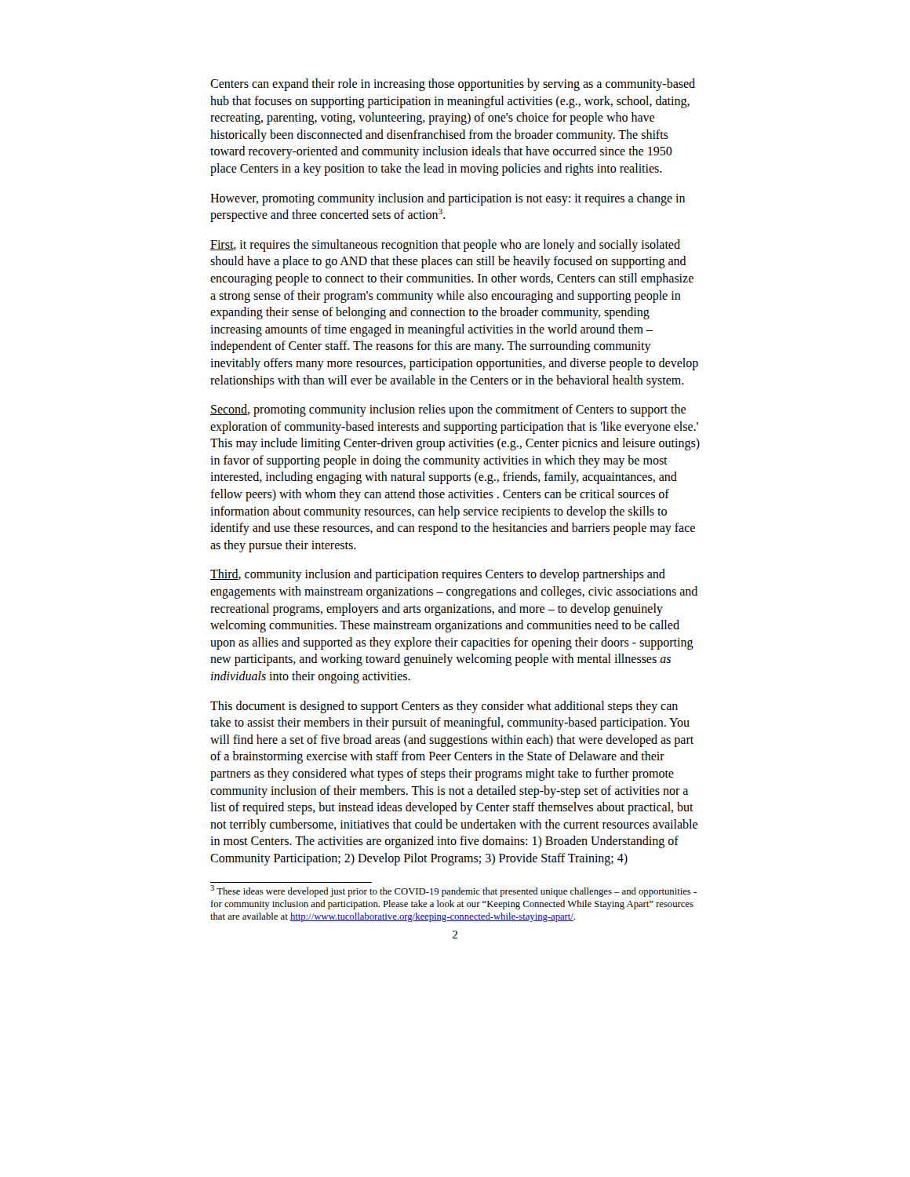Centers can expand their role in increasing those opportunities by serving as a community-based hub that focuses on supporting participation in meaningful activities (e.g., work, school, dating, recreating, parenting, voting, volunteering, praying) of one's choice for people who have historically been disconnected and disenfranchised from the broader community. The shifts toward recovery-oriented and community inclusion ideals that have occurred since the 1950 place Centers in a key position to take the lead in moving policies and rights into realities.
However, promoting community inclusion and participation is not easy: it requires a change in perspective and three concerted sets of action3.
First, it requires the simultaneous recognition that people who are lonely and socially isolated should have a place to go AND that these places can still be heavily focused on supporting and encouraging people to connect to their communities. In other words, Centers can still emphasize a strong sense of their program's community while also encouraging and supporting people in expanding their sense of belonging and connection to the broader community, spending increasing amounts of time engaged in meaningful activities in the world around them – independent of Center staff. The reasons for this are many. The surrounding community inevitably offers many more resources, participation opportunities, and diverse people to develop relationships with than will ever be available in the Centers or in the behavioral health system.
Second, promoting community inclusion relies upon the commitment of Centers to support the exploration of community-based interests and supporting participation that is 'like everyone else.' This may include limiting Center-driven group activities (e.g., Center picnics and leisure outings) in favor of supporting people in doing the community activities in which they may be most interested, including engaging with natural supports (e.g., friends, family, acquaintances, and fellow peers) with whom they can attend those activities . Centers can be critical sources of information about community resources, can help service recipients to develop the skills to identify and use these resources, and can respond to the hesitancies and barriers people may face as they pursue their interests.
Third, community inclusion and participation requires Centers to develop partnerships and engagements with mainstream organizations – congregations and colleges, civic associations and recreational programs, employers and arts organizations, and more – to develop genuinely welcoming communities. These mainstream organizations and communities need to be called upon as allies and supported as they explore their capacities for opening their doors - supporting new participants, and working toward genuinely welcoming people with mental illnesses as individuals into their ongoing activities.
This document is designed to support Centers as they consider what additional steps they can take to assist their members in their pursuit of meaningful, community-based participation. You will find here a set of five broad areas (and suggestions within each) that were developed as part of a brainstorming exercise with staff from Peer Centers in the State of Delaware and their partners as they considered what types of steps their programs might take to further promote community inclusion of their members. This is not a detailed step-by-step set of activities nor a list of required steps, but instead ideas developed by Center staff themselves about practical, but not terribly cumbersome, initiatives that could be undertaken with the current resources available in most Centers. The activities are organized into five domains: 1) Broaden Understanding of Community Participation; 2) Develop Pilot Programs; 3) Provide Staff Training; 4)
3 These ideas were developed just prior to the COVID-19 pandemic that presented unique challenges – and opportunities - for community inclusion and participation. Please take a look at our “Keeping Connected While Staying Apart” resources that are available at http://www.tucollaborative.org/keeping-connected-while-staying-apart/.
2